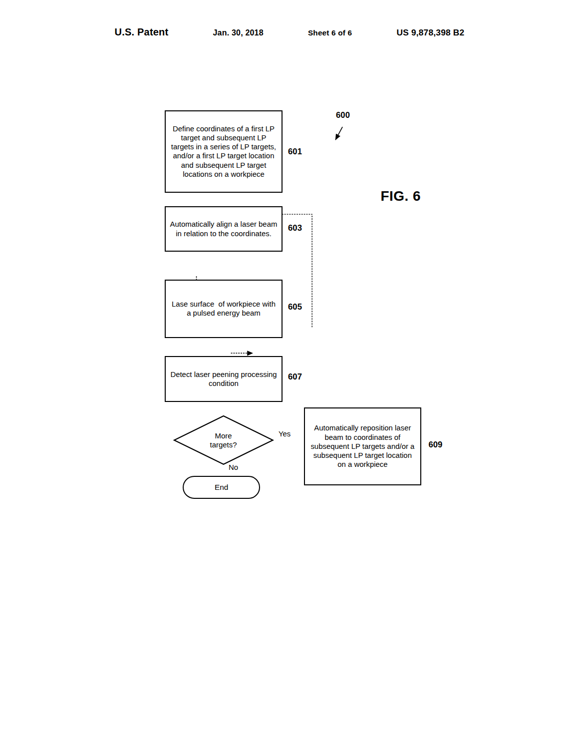U.S. Patent Jan. 30, 2018 Sheet 6 of 6 US 9,878,398 B2
FIG. 6 — Flowchart 600: laser peening process
600
FIG. 6
Define coordinates of a first LP target and subsequent LP targets in a series of LP targets, and/or a first LP target location and subsequent LP target locations on a workpiece
601
Automatically align a laser beam in relation to the coordinates.
603
Lase surface of workpiece with a pulsed energy beam
605
Detect laser peening processing condition
607
Automatically reposition laser beam to coordinates of subsequent LP targets and/or a subsequent LP target location on a workpiece
609
More
targets?
Yes
No
End